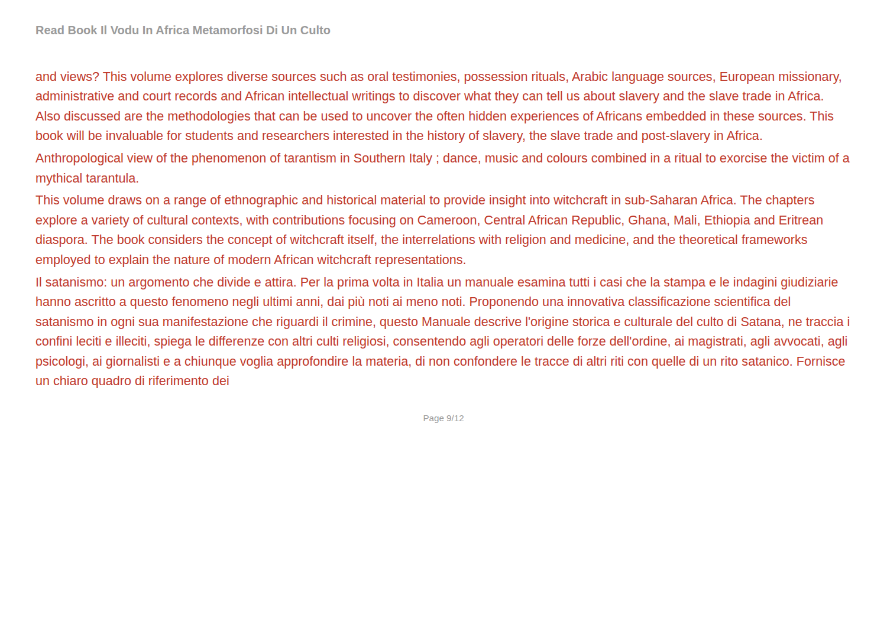Read Book Il Vodu In Africa Metamorfosi Di Un Culto
and views? This volume explores diverse sources such as oral testimonies, possession rituals, Arabic language sources, European missionary, administrative and court records and African intellectual writings to discover what they can tell us about slavery and the slave trade in Africa. Also discussed are the methodologies that can be used to uncover the often hidden experiences of Africans embedded in these sources. This book will be invaluable for students and researchers interested in the history of slavery, the slave trade and post-slavery in Africa.
Anthropological view of the phenomenon of tarantism in Southern Italy ; dance, music and colours combined in a ritual to exorcise the victim of a mythical tarantula.
This volume draws on a range of ethnographic and historical material to provide insight into witchcraft in sub-Saharan Africa. The chapters explore a variety of cultural contexts, with contributions focusing on Cameroon, Central African Republic, Ghana, Mali, Ethiopia and Eritrean diaspora. The book considers the concept of witchcraft itself, the interrelations with religion and medicine, and the theoretical frameworks employed to explain the nature of modern African witchcraft representations.
Il satanismo: un argomento che divide e attira. Per la prima volta in Italia un manuale esamina tutti i casi che la stampa e le indagini giudiziarie hanno ascritto a questo fenomeno negli ultimi anni, dai più noti ai meno noti. Proponendo una innovativa classificazione scientifica del satanismo in ogni sua manifestazione che riguardi il crimine, questo Manuale descrive l'origine storica e culturale del culto di Satana, ne traccia i confini leciti e illeciti, spiega le differenze con altri culti religiosi, consentendo agli operatori delle forze dell'ordine, ai magistrati, agli avvocati, agli psicologi, ai giornalisti e a chiunque voglia approfondire la materia, di non confondere le tracce di altri riti con quelle di un rito satanico. Fornisce un chiaro quadro di riferimento dei
Page 9/12